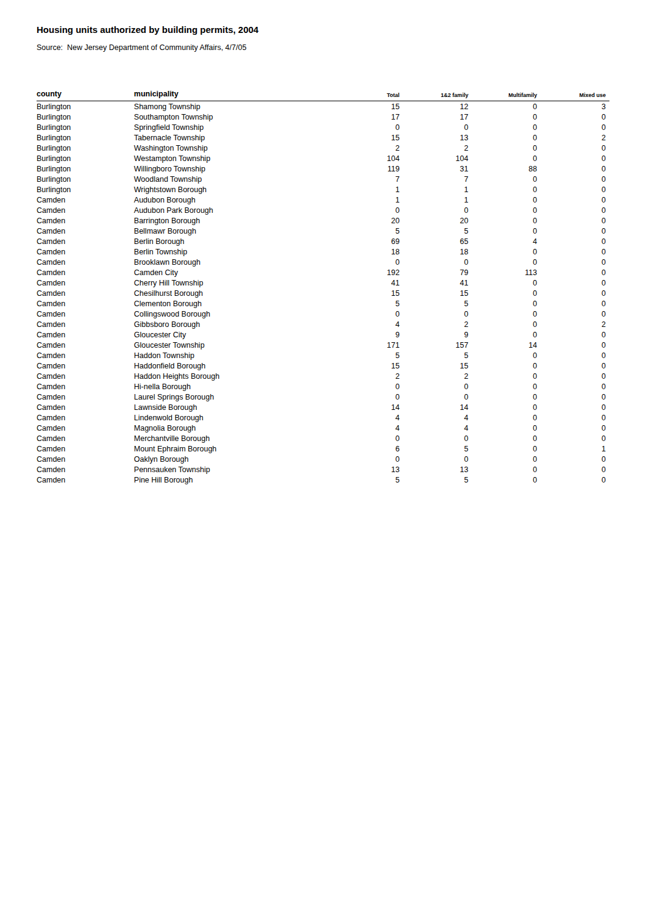Housing units authorized by building permits, 2004
Source: New Jersey Department of Community Affairs, 4/7/05
| county | municipality | Total | 1&2 family | Multifamily | Mixed use |
| --- | --- | --- | --- | --- | --- |
| Burlington | Shamong Township | 15 | 12 | 0 | 3 |
| Burlington | Southampton Township | 17 | 17 | 0 | 0 |
| Burlington | Springfield Township | 0 | 0 | 0 | 0 |
| Burlington | Tabernacle Township | 15 | 13 | 0 | 2 |
| Burlington | Washington Township | 2 | 2 | 0 | 0 |
| Burlington | Westampton Township | 104 | 104 | 0 | 0 |
| Burlington | Willingboro Township | 119 | 31 | 88 | 0 |
| Burlington | Woodland Township | 7 | 7 | 0 | 0 |
| Burlington | Wrightstown Borough | 1 | 1 | 0 | 0 |
| Camden | Audubon Borough | 1 | 1 | 0 | 0 |
| Camden | Audubon Park Borough | 0 | 0 | 0 | 0 |
| Camden | Barrington Borough | 20 | 20 | 0 | 0 |
| Camden | Bellmawr Borough | 5 | 5 | 0 | 0 |
| Camden | Berlin Borough | 69 | 65 | 4 | 0 |
| Camden | Berlin Township | 18 | 18 | 0 | 0 |
| Camden | Brooklawn Borough | 0 | 0 | 0 | 0 |
| Camden | Camden City | 192 | 79 | 113 | 0 |
| Camden | Cherry Hill Township | 41 | 41 | 0 | 0 |
| Camden | Chesilhurst Borough | 15 | 15 | 0 | 0 |
| Camden | Clementon Borough | 5 | 5 | 0 | 0 |
| Camden | Collingswood Borough | 0 | 0 | 0 | 0 |
| Camden | Gibbsboro Borough | 4 | 2 | 0 | 2 |
| Camden | Gloucester City | 9 | 9 | 0 | 0 |
| Camden | Gloucester Township | 171 | 157 | 14 | 0 |
| Camden | Haddon Township | 5 | 5 | 0 | 0 |
| Camden | Haddonfield Borough | 15 | 15 | 0 | 0 |
| Camden | Haddon Heights Borough | 2 | 2 | 0 | 0 |
| Camden | Hi-nella Borough | 0 | 0 | 0 | 0 |
| Camden | Laurel Springs Borough | 0 | 0 | 0 | 0 |
| Camden | Lawnside Borough | 14 | 14 | 0 | 0 |
| Camden | Lindenwold Borough | 4 | 4 | 0 | 0 |
| Camden | Magnolia Borough | 4 | 4 | 0 | 0 |
| Camden | Merchantville Borough | 0 | 0 | 0 | 0 |
| Camden | Mount Ephraim Borough | 6 | 5 | 0 | 1 |
| Camden | Oaklyn Borough | 0 | 0 | 0 | 0 |
| Camden | Pennsauken Township | 13 | 13 | 0 | 0 |
| Camden | Pine Hill Borough | 5 | 5 | 0 | 0 |